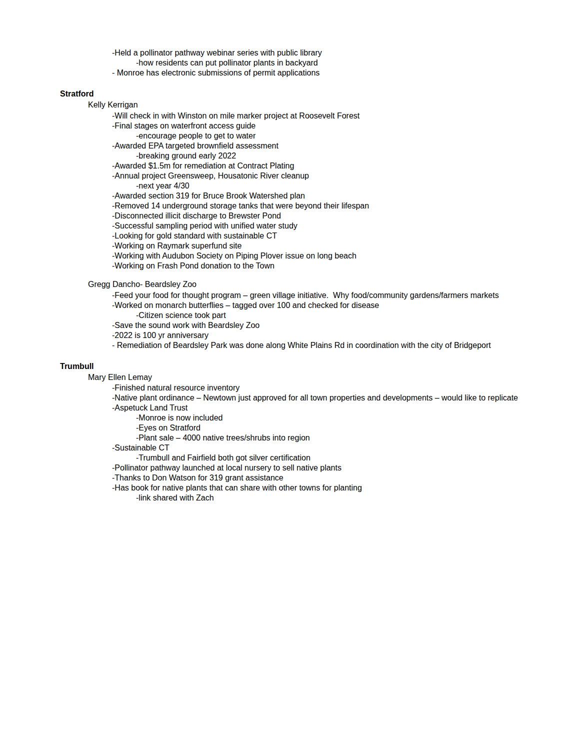-Held a pollinator pathway webinar series with public library
-how residents can put pollinator plants in backyard
- Monroe has electronic submissions of permit applications
Stratford
Kelly Kerrigan
-Will check in with Winston on mile marker project at Roosevelt Forest
-Final stages on waterfront access guide
-encourage people to get to water
-Awarded EPA targeted brownfield assessment
-breaking ground early 2022
-Awarded $1.5m for remediation at Contract Plating
-Annual project Greensweep, Housatonic River cleanup
-next year 4/30
-Awarded section 319 for Bruce Brook Watershed plan
-Removed 14 underground storage tanks that were beyond their lifespan
-Disconnected illicit discharge to Brewster Pond
-Successful sampling period with unified water study
-Looking for gold standard with sustainable CT
-Working on Raymark superfund site
-Working with Audubon Society on Piping Plover issue on long beach
-Working on Frash Pond donation to the Town
Gregg Dancho- Beardsley Zoo
-Feed your food for thought program – green village initiative. Why food/community gardens/farmers markets
-Worked on monarch butterflies – tagged over 100 and checked for disease
-Citizen science took part
-Save the sound work with Beardsley Zoo
-2022 is 100 yr anniversary
- Remediation of Beardsley Park was done along White Plains Rd in coordination with the city of Bridgeport
Trumbull
Mary Ellen Lemay
-Finished natural resource inventory
-Native plant ordinance – Newtown just approved for all town properties and developments – would like to replicate
-Aspetuck Land Trust
-Monroe is now included
-Eyes on Stratford
-Plant sale – 4000 native trees/shrubs into region
-Sustainable CT
-Trumbull and Fairfield both got silver certification
-Pollinator pathway launched at local nursery to sell native plants
-Thanks to Don Watson for 319 grant assistance
-Has book for native plants that can share with other towns for planting
-link shared with Zach